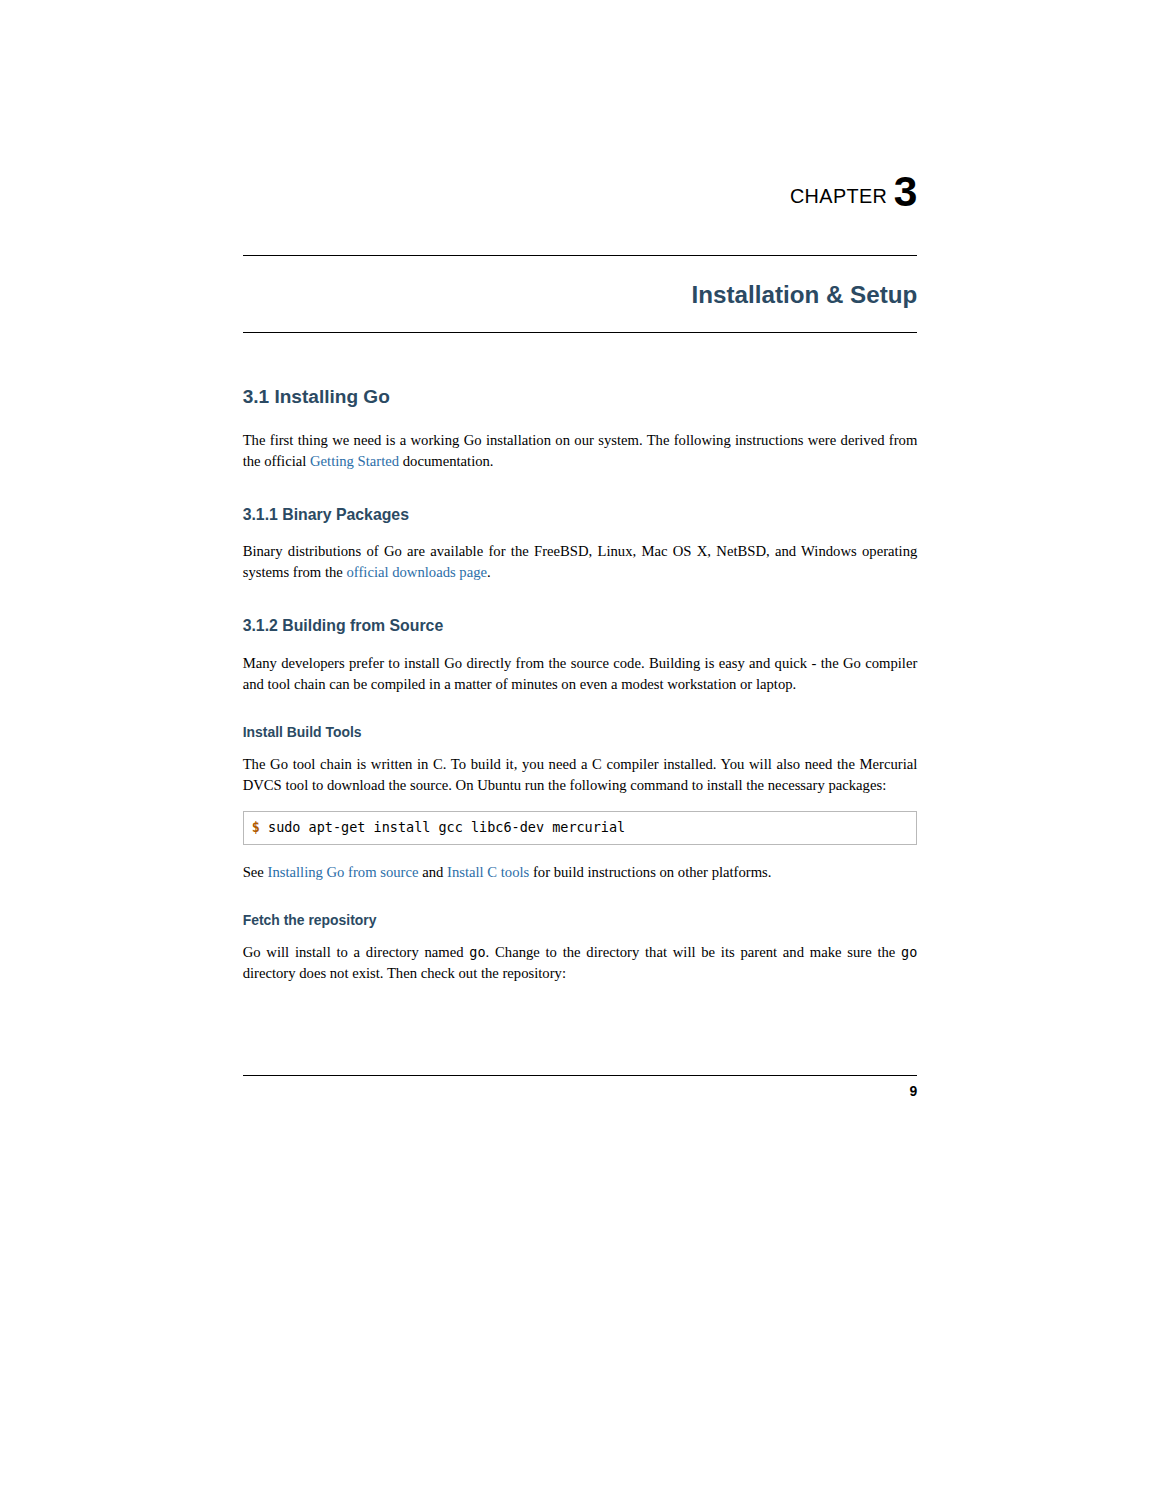CHAPTER 3
Installation & Setup
3.1 Installing Go
The first thing we need is a working Go installation on our system. The following instructions were derived from the official Getting Started documentation.
3.1.1 Binary Packages
Binary distributions of Go are available for the FreeBSD, Linux, Mac OS X, NetBSD, and Windows operating systems from the official downloads page.
3.1.2 Building from Source
Many developers prefer to install Go directly from the source code. Building is easy and quick - the Go compiler and tool chain can be compiled in a matter of minutes on even a modest workstation or laptop.
Install Build Tools
The Go tool chain is written in C. To build it, you need a C compiler installed. You will also need the Mercurial DVCS tool to download the source. On Ubuntu run the following command to install the necessary packages:
$ sudo apt-get install gcc libc6-dev mercurial
See Installing Go from source and Install C tools for build instructions on other platforms.
Fetch the repository
Go will install to a directory named go. Change to the directory that will be its parent and make sure the go directory does not exist. Then check out the repository:
9